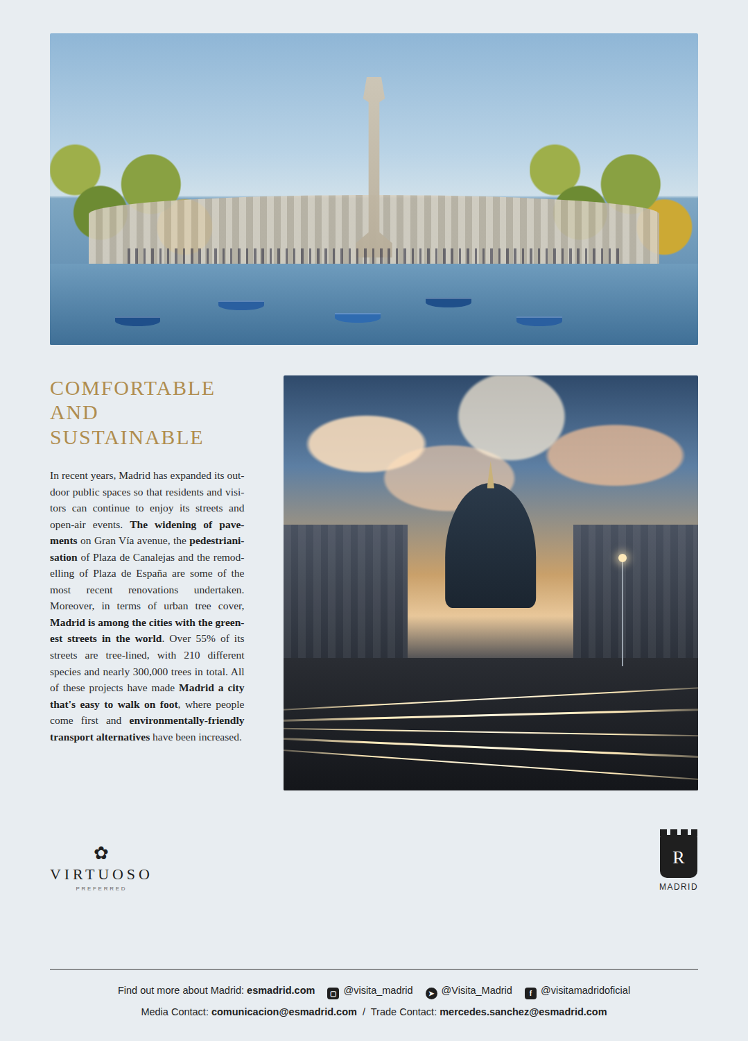Comfortable
and
Sustainable
In recent years, Madrid has expanded its outdoor public spaces so that residents and visitors can continue to enjoy its streets and open-air events. The widening of pavements on Gran Vía avenue, the pedestrianisation of Plaza de Canalejas and the remodelling of Plaza de España are some of the most recent renovations undertaken. Moreover, in terms of urban tree cover, Madrid is among the cities with the greenest streets in the world. Over 55% of its streets are tree-lined, with 210 different species and nearly 300,000 trees in total. All of these projects have made Madrid a city that's easy to walk on foot, where people come first and environmentally-friendly transport alternatives have been increased.
✿ VIRTUOSO PREFERRED
MADRID
Find out more about Madrid: esmadrid.com ▢@visita_madrid ➤@Visita_Madrid f@visitamadridoficial
Media Contact: comunicacion@esmadrid.com / Trade Contact: mercedes.sanchez@esmadrid.com